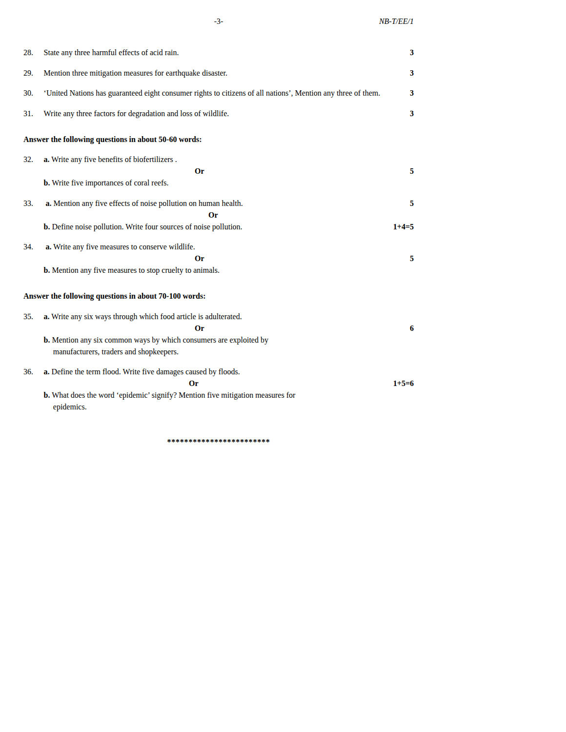-3- NB-T/EE/1
28.
State any three harmful effects of acid rain.
3
29.
Mention three mitigation measures for earthquake disaster.
3
30.
‘United Nations has guaranteed eight consumer rights to citizens of all nations’, Mention any three of them.
3
31.
Write any three factors for degradation and loss of wildlife.
3
Answer the following questions in about 50-60 words:
32.
a. Write any five benefits of biofertilizers .
Or
5
b. Write five importances of coral reefs.
33.
a. Mention any five effects of noise pollution on human health.
5
Or
b. Define noise pollution. Write four sources of noise pollution.
1+4=5
34.
a. Write any five measures to conserve wildlife.
Or
5
b. Mention any five measures to stop cruelty to animals.
Answer the following questions in about 70-100 words:
35.
a. Write any six ways through which food article is adulterated.
Or
6
b. Mention any six common ways by which consumers are exploited by
manufacturers, traders and shopkeepers.
36.
a. Define the term flood. Write five damages caused by floods.
Or
1+5=6
b. What does the word ‘epidemic’ signify? Mention five mitigation measures for
epidemics.
************************